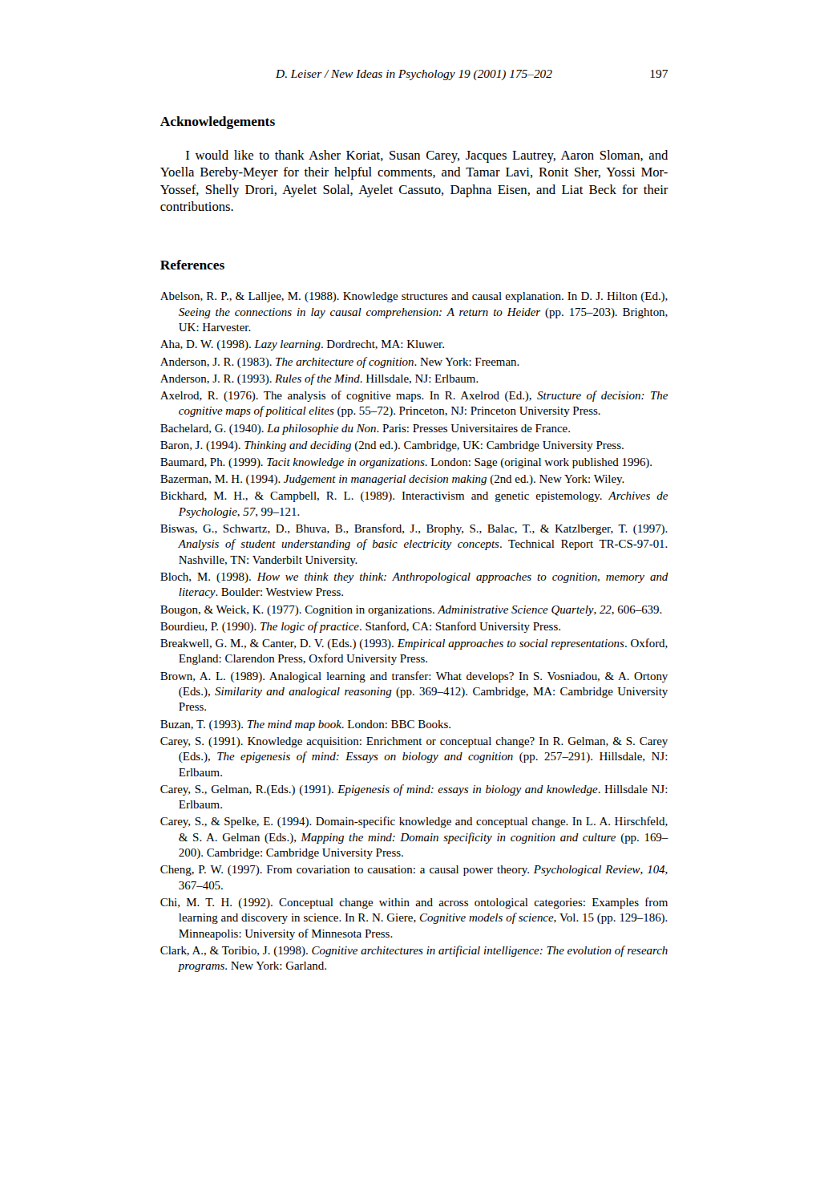D. Leiser / New Ideas in Psychology 19 (2001) 175–202 197
Acknowledgements
I would like to thank Asher Koriat, Susan Carey, Jacques Lautrey, Aaron Sloman, and Yoella Bereby-Meyer for their helpful comments, and Tamar Lavi, Ronit Sher, Yossi Mor-Yossef, Shelly Drori, Ayelet Solal, Ayelet Cassuto, Daphna Eisen, and Liat Beck for their contributions.
References
Abelson, R. P., & Lalljee, M. (1988). Knowledge structures and causal explanation. In D. J. Hilton (Ed.), Seeing the connections in lay causal comprehension: A return to Heider (pp. 175–203). Brighton, UK: Harvester.
Aha, D. W. (1998). Lazy learning. Dordrecht, MA: Kluwer.
Anderson, J. R. (1983). The architecture of cognition. New York: Freeman.
Anderson, J. R. (1993). Rules of the Mind. Hillsdale, NJ: Erlbaum.
Axelrod, R. (1976). The analysis of cognitive maps. In R. Axelrod (Ed.), Structure of decision: The cognitive maps of political elites (pp. 55–72). Princeton, NJ: Princeton University Press.
Bachelard, G. (1940). La philosophie du Non. Paris: Presses Universitaires de France.
Baron, J. (1994). Thinking and deciding (2nd ed.). Cambridge, UK: Cambridge University Press.
Baumard, Ph. (1999). Tacit knowledge in organizations. London: Sage (original work published 1996).
Bazerman, M. H. (1994). Judgement in managerial decision making (2nd ed.). New York: Wiley.
Bickhard, M. H., & Campbell, R. L. (1989). Interactivism and genetic epistemology. Archives de Psychologie, 57, 99–121.
Biswas, G., Schwartz, D., Bhuva, B., Bransford, J., Brophy, S., Balac, T., & Katzlberger, T. (1997). Analysis of student understanding of basic electricity concepts. Technical Report TR-CS-97-01. Nashville, TN: Vanderbilt University.
Bloch, M. (1998). How we think they think: Anthropological approaches to cognition, memory and literacy. Boulder: Westview Press.
Bougon, & Weick, K. (1977). Cognition in organizations. Administrative Science Quartely, 22, 606–639.
Bourdieu, P. (1990). The logic of practice. Stanford, CA: Stanford University Press.
Breakwell, G. M., & Canter, D. V. (Eds.) (1993). Empirical approaches to social representations. Oxford, England: Clarendon Press, Oxford University Press.
Brown, A. L. (1989). Analogical learning and transfer: What develops? In S. Vosniadou, & A. Ortony (Eds.), Similarity and analogical reasoning (pp. 369–412). Cambridge, MA: Cambridge University Press.
Buzan, T. (1993). The mind map book. London: BBC Books.
Carey, S. (1991). Knowledge acquisition: Enrichment or conceptual change? In R. Gelman, & S. Carey (Eds.), The epigenesis of mind: Essays on biology and cognition (pp. 257–291). Hillsdale, NJ: Erlbaum.
Carey, S., Gelman, R.(Eds.) (1991). Epigenesis of mind: essays in biology and knowledge. Hillsdale NJ: Erlbaum.
Carey, S., & Spelke, E. (1994). Domain-specific knowledge and conceptual change. In L. A. Hirschfeld, & S. A. Gelman (Eds.), Mapping the mind: Domain specificity in cognition and culture (pp. 169–200). Cambridge: Cambridge University Press.
Cheng, P. W. (1997). From covariation to causation: a causal power theory. Psychological Review, 104, 367–405.
Chi, M. T. H. (1992). Conceptual change within and across ontological categories: Examples from learning and discovery in science. In R. N. Giere, Cognitive models of science, Vol. 15 (pp. 129–186). Minneapolis: University of Minnesota Press.
Clark, A., & Toribio, J. (1998). Cognitive architectures in artificial intelligence: The evolution of research programs. New York: Garland.